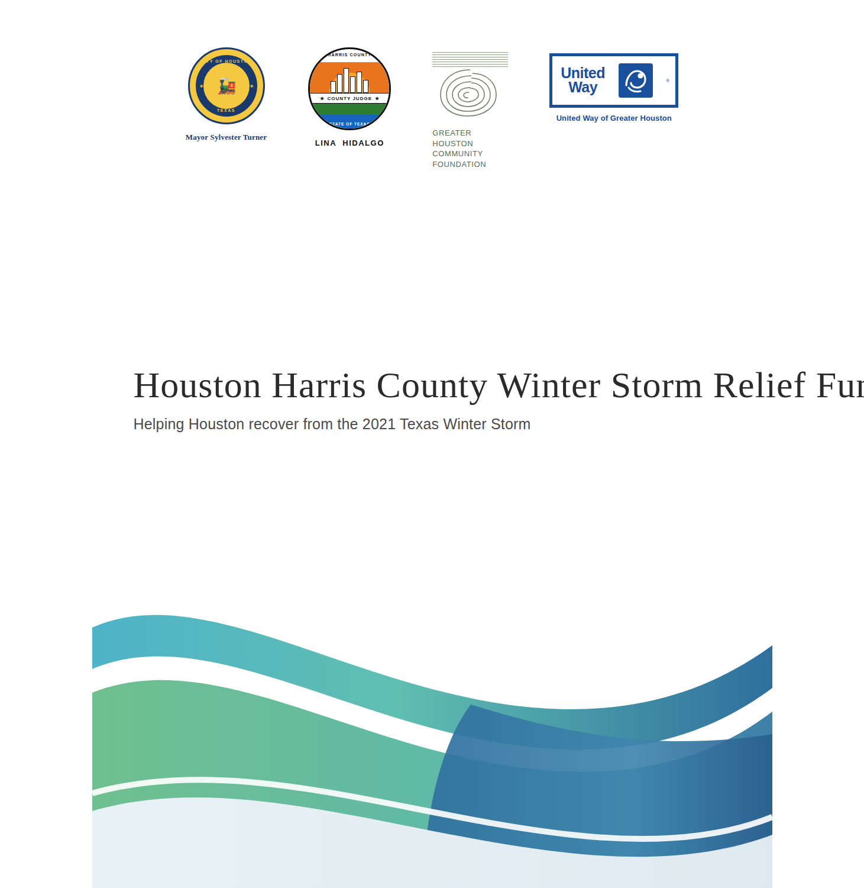CITY OF HOUSTON ★ ★
🚂
TEXAS
Mayor Sylvester Turner
HARRIS COUNTY
★COUNTY JUDGE★
STATE OF TEXAS
LINA HIDALGO
GREATER
HOUSTON
COMMUNITY
FOUNDATION
United
Way
®
United Way of Greater Houston
Houston Harris County Winter Storm Relief Fund
Helping Houston recover from the 2021 Texas Winter Storm